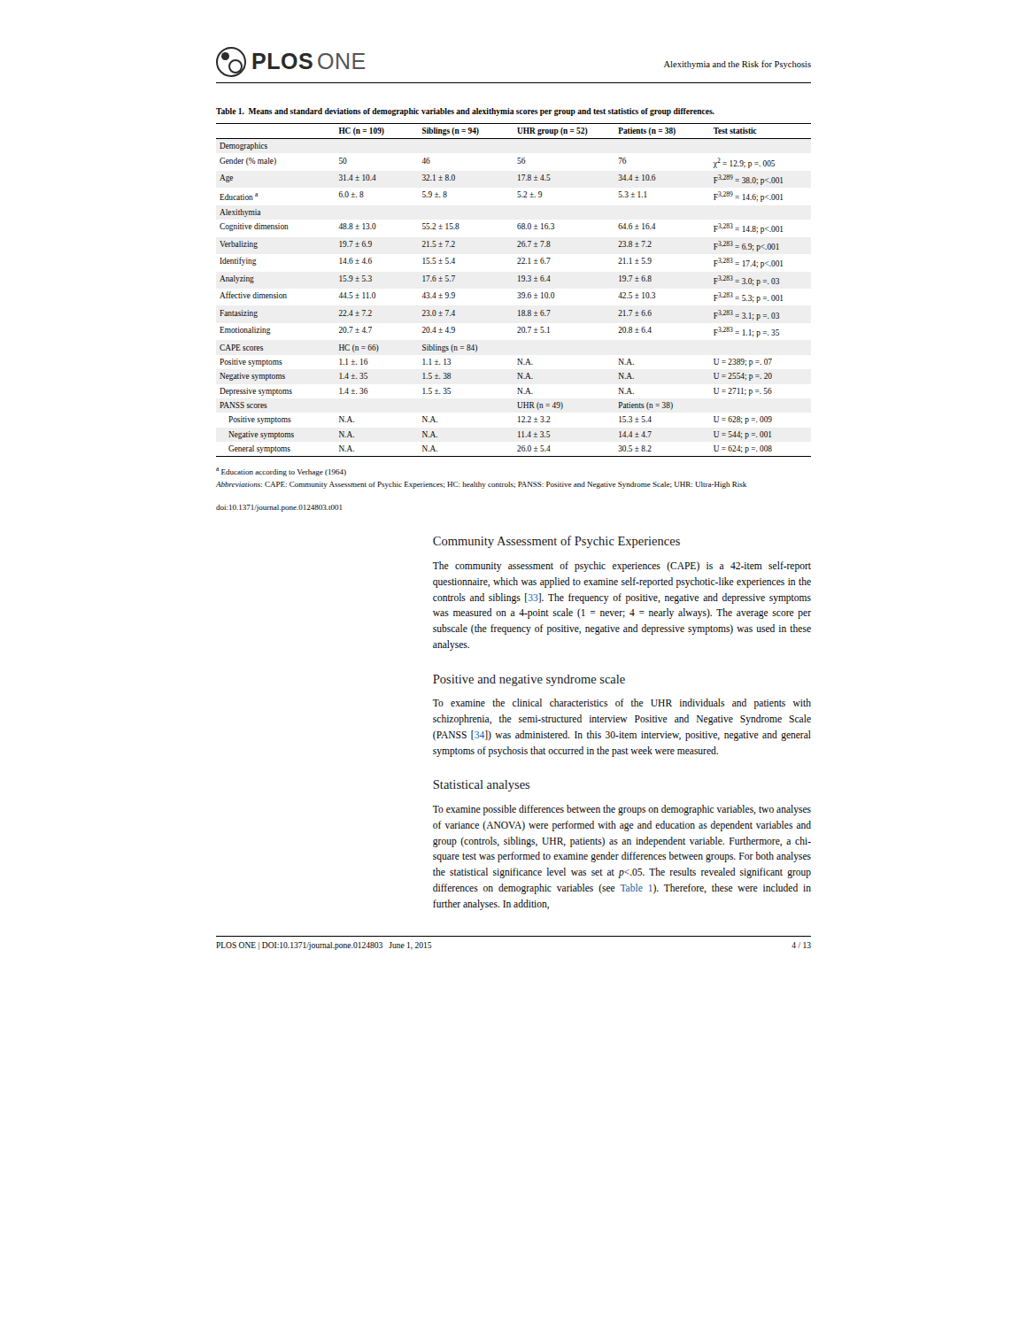PLOS ONE
Alexithymia and the Risk for Psychosis
Table 1. Means and standard deviations of demographic variables and alexithymia scores per group and test statistics of group differences.
| | HC (n = 109) | Siblings (n = 94) | UHR group (n = 52) | Patients (n = 38) | Test statistic |
| --- | --- | --- | --- | --- | --- |
| Demographics | | | | | |
| Gender (% male) | 50 | 46 | 56 | 76 | χ 2 = 12.9; p =. 005 |
| Age | 31.4 ± 10.4 | 32.1 ± 8.0 | 17.8 ± 4.5 | 34.4 ± 10.6 | F 3,289 = 38.0; p<.001 |
| Education a | 6.0 ±. 8 | 5.9 ±. 8 | 5.2 ±. 9 | 5.3 ± 1.1 | F 3,289 = 14.6; p<.001 |
| Alexithymia | | | | | |
| Cognitive dimension | 48.8 ± 13.0 | 55.2 ± 15.8 | 68.0 ± 16.3 | 64.6 ± 16.4 | F 3,283 = 14.8; p<.001 |
| Verbalizing | 19.7 ± 6.9 | 21.5 ± 7.2 | 26.7 ± 7.8 | 23.8 ± 7.2 | F 3,283 = 6.9; p<.001 |
| Identifying | 14.6 ± 4.6 | 15.5 ± 5.4 | 22.1 ± 6.7 | 21.1 ± 5.9 | F 3,283 = 17.4; p<.001 |
| Analyzing | 15.9 ± 5.3 | 17.6 ± 5.7 | 19.3 ± 6.4 | 19.7 ± 6.8 | F 3,283 = 3.0; p =. 03 |
| Affective dimension | 44.5 ± 11.0 | 43.4 ± 9.9 | 39.6 ± 10.0 | 42.5 ± 10.3 | F 3,283 = 5.3; p =. 001 |
| Fantasizing | 22.4 ± 7.2 | 23.0 ± 7.4 | 18.8 ± 6.7 | 21.7 ± 6.6 | F 3,283 = 3.1; p =. 03 |
| Emotionalizing | 20.7 ± 4.7 | 20.4 ± 4.9 | 20.7 ± 5.1 | 20.8 ± 6.4 | F 3,283 = 1.1; p =. 35 |
| CAPE scores | HC (n = 66) | Siblings (n = 84) | | | |
| Positive symptoms | 1.1 ±. 16 | 1.1 ±. 13 | N.A. | N.A. | U = 2389; p =. 07 |
| Negative symptoms | 1.4 ±. 35 | 1.5 ±. 38 | N.A. | N.A. | U = 2554; p =. 20 |
| Depressive symptoms | 1.4 ±. 36 | 1.5 ±. 35 | N.A. | N.A. | U = 2711; p =. 56 |
| PANSS scores | | | UHR (n = 49) | Patients (n = 38) | |
| Positive symptoms | N.A. | N.A. | 12.2 ± 3.2 | 15.3 ± 5.4 | U = 628; p =. 009 |
| Negative symptoms | N.A. | N.A. | 11.4 ± 3.5 | 14.4 ± 4.7 | U = 544; p =. 001 |
| General symptoms | N.A. | N.A. | 26.0 ± 5.4 | 30.5 ± 8.2 | U = 624; p =. 008 |
a Education according to Verhage (1964)
Abbreviations: CAPE: Community Assessment of Psychic Experiences; HC: healthy controls; PANSS: Positive and Negative Syndrome Scale; UHR: Ultra-High Risk
doi:10.1371/journal.pone.0124803.t001
Community Assessment of Psychic Experiences
The community assessment of psychic experiences (CAPE) is a 42-item self-report questionnaire, which was applied to examine self-reported psychotic-like experiences in the controls and siblings [33]. The frequency of positive, negative and depressive symptoms was measured on a 4-point scale (1 = never; 4 = nearly always). The average score per subscale (the frequency of positive, negative and depressive symptoms) was used in these analyses.
Positive and negative syndrome scale
To examine the clinical characteristics of the UHR individuals and patients with schizophrenia, the semi-structured interview Positive and Negative Syndrome Scale (PANSS [34]) was administered. In this 30-item interview, positive, negative and general symptoms of psychosis that occurred in the past week were measured.
Statistical analyses
To examine possible differences between the groups on demographic variables, two analyses of variance (ANOVA) were performed with age and education as dependent variables and group (controls, siblings, UHR, patients) as an independent variable. Furthermore, a chi-square test was performed to examine gender differences between groups. For both analyses the statistical significance level was set at p<.05. The results revealed significant group differences on demographic variables (see Table 1). Therefore, these were included in further analyses. In addition,
PLOS ONE | DOI:10.1371/journal.pone.0124803 June 1, 2015
4 / 13